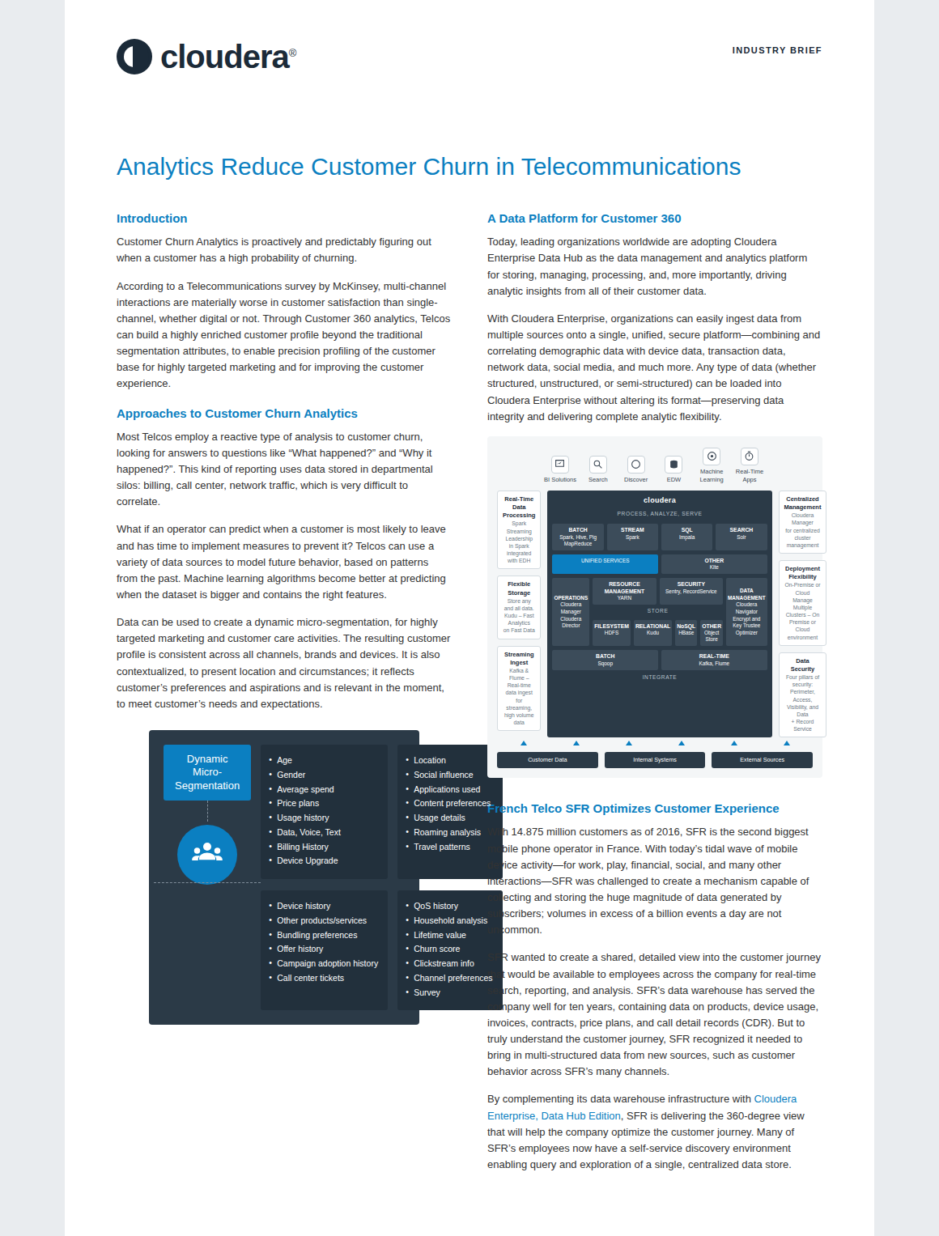cloudera®
Industry Brief
Analytics Reduce Customer Churn in Telecommunications
Introduction
Customer Churn Analytics is proactively and predictably figuring out when a customer has a high probability of churning.
According to a Telecommunications survey by McKinsey, multi-channel interactions are materially worse in customer satisfaction than single-channel, whether digital or not. Through Customer 360 analytics, Telcos can build a highly enriched customer profile beyond the traditional segmentation attributes, to enable precision profiling of the customer base for highly targeted marketing and for improving the customer experience.
Approaches to Customer Churn Analytics
Most Telcos employ a reactive type of analysis to customer churn, looking for answers to questions like “What happened?” and “Why it happened?”. This kind of reporting uses data stored in departmental silos: billing, call center, network traffic, which is very difficult to correlate.
What if an operator can predict when a customer is most likely to leave and has time to implement measures to prevent it? Telcos can use a variety of data sources to model future behavior, based on patterns from the past. Machine learning algorithms become better at predicting when the dataset is bigger and contains the right features.
Data can be used to create a dynamic micro-segmentation, for highly targeted marketing and customer care activities. The resulting customer profile is consistent across all channels, brands and devices. It is also contextualized, to present location and circumstances; it reflects customer’s preferences and aspirations and is relevant in the moment, to meet customer’s needs and expectations.
Age
Gender
Average spend
Price plans
Usage history
Data, Voice, Text
Billing History
Device Upgrade
Dynamic
Micro-Segmentation
Location
Social influence
Applications used
Content preferences
Usage details
Roaming analysis
Travel patterns
Device history
Other products/services
Bundling preferences
Offer history
Campaign adoption history
Call center tickets
QoS history
Household analysis
Lifetime value
Churn score
Clickstream info
Channel preferences
Survey
Dynamic micro-segmentation attributes
A Data Platform for Customer 360
Today, leading organizations worldwide are adopting Cloudera Enterprise Data Hub as the data management and analytics platform for storing, managing, processing, and, more importantly, driving analytic insights from all of their customer data.
With Cloudera Enterprise, organizations can easily ingest data from multiple sources onto a single, unified, secure platform—combining and correlating demographic data with device data, transaction data, network data, social media, and much more. Any type of data (whether structured, unstructured, or semi-structured) can be loaded into Cloudera Enterprise without altering its format—preserving data integrity and delivering complete analytic flexibility.
BI Solutions
Search
Discover
EDW
Machine
Learning
Real-Time
Apps
Real-Time Data Processing Spark Streaming
Leadership in Spark
integrated with EDH
Flexible Storage Store any and all data.
Kudu – Fast Analytics
on Fast Data
Streaming Ingest Kafka & Flume – Real-time
data ingest for streaming,
high volume data
cloudera
Process, Analyze, Serve
BATCHSpark, Hive, Pig
MapReduce
STREAMSpark
SQLImpala
SEARCHSolr
UNIFIED SERVICES
OTHERKite
OPERATIONS Cloudera Manager
Cloudera Director
RESOURCE MANAGEMENTYARN
SECURITYSentry, RecordService
Store
FILESYSTEMHDFS
RELATIONALKudu
NoSQLHBase
OTHERObject Store
DATA MANAGEMENT Cloudera Navigator
Encrypt and Key Trustee
Optimizer
BATCHSqoop
REAL-TIMEKafka, Flume
Integrate
Centralized Management Cloudera Manager
for centralized
cluster management
Deployment Flexibility On-Premise or Cloud
Manage Multiple Clusters – On
Premise or Cloud environment
Data Security Four pillars of security:
Perimeter, Access, Visibility, and Data
+ Record Service
Customer Data
Internal Systems
External Sources
Cloudera Enterprise Data Hub reference architecture
French Telco SFR Optimizes Customer Experience
With 14.875 million customers as of 2016, SFR is the second biggest mobile phone operator in France. With today’s tidal wave of mobile device activity—for work, play, financial, social, and many other interactions—SFR was challenged to create a mechanism capable of collecting and storing the huge magnitude of data generated by subscribers; volumes in excess of a billion events a day are not uncommon.
SFR wanted to create a shared, detailed view into the customer journey that would be available to employees across the company for real-time search, reporting, and analysis. SFR’s data warehouse has served the company well for ten years, containing data on products, device usage, invoices, contracts, price plans, and call detail records (CDR). But to truly understand the customer journey, SFR recognized it needed to bring in multi-structured data from new sources, such as customer behavior across SFR’s many channels.
By complementing its data warehouse infrastructure with Cloudera Enterprise, Data Hub Edition, SFR is delivering the 360-degree view that will help the company optimize the customer journey. Many of SFR’s employees now have a self-service discovery environment enabling query and exploration of a single, centralized data store.